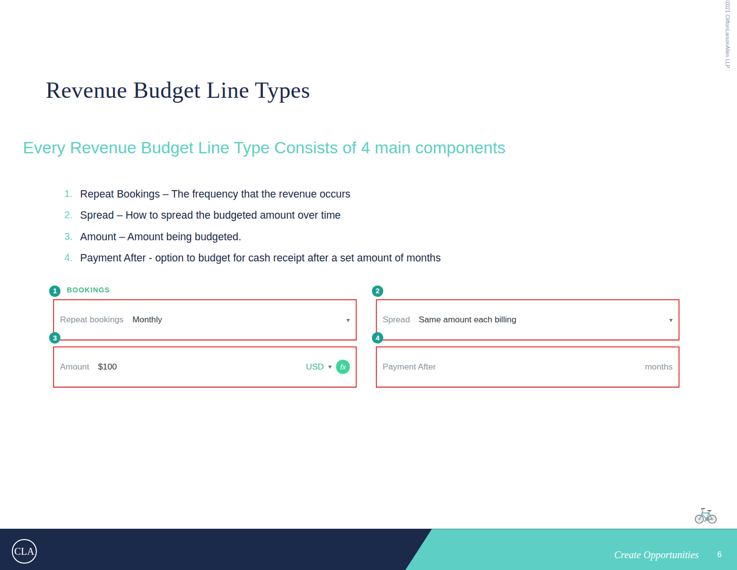Revenue Budget Line Types
Every Revenue Budget Line Type Consists of 4 main components
Repeat Bookings – The frequency that the revenue occurs
Spread – How to spread the budgeted amount over time
Amount – Amount being budgeted.
Payment After - option to budget for cash receipt after a set amount of months
BOOKINGS
1
Repeat bookings Monthly ▾
2
Spread Same amount each billing ▾
3
Amount $100 USD ▾ fx
4
Payment After months
🚲
Create Opportunities
6
CLA
©2021 CliftonLarsonAllen LLP